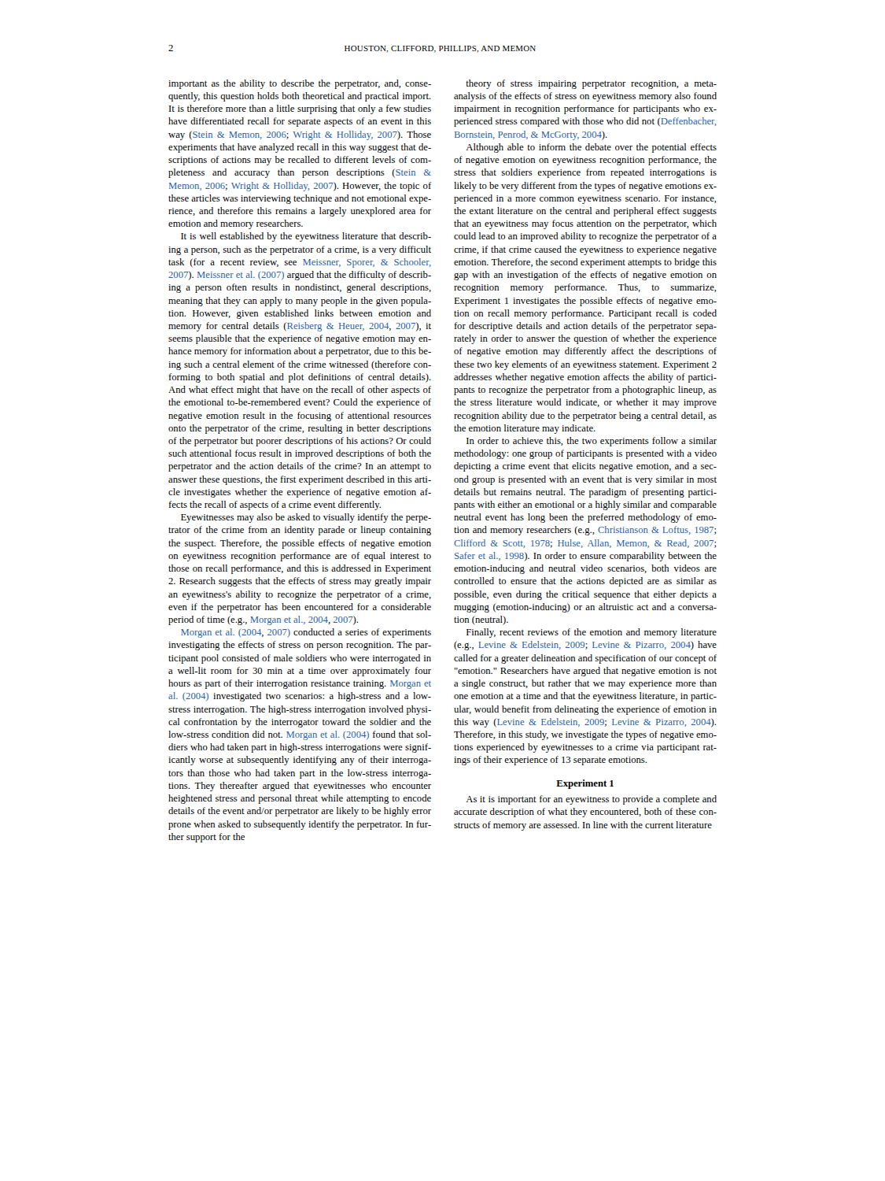2 HOUSTON, CLIFFORD, PHILLIPS, AND MEMON
important as the ability to describe the perpetrator, and, consequently, this question holds both theoretical and practical import. It is therefore more than a little surprising that only a few studies have differentiated recall for separate aspects of an event in this way (Stein & Memon, 2006; Wright & Holliday, 2007). Those experiments that have analyzed recall in this way suggest that descriptions of actions may be recalled to different levels of completeness and accuracy than person descriptions (Stein & Memon, 2006; Wright & Holliday, 2007). However, the topic of these articles was interviewing technique and not emotional experience, and therefore this remains a largely unexplored area for emotion and memory researchers.
It is well established by the eyewitness literature that describing a person, such as the perpetrator of a crime, is a very difficult task (for a recent review, see Meissner, Sporer, & Schooler, 2007). Meissner et al. (2007) argued that the difficulty of describing a person often results in nondistinct, general descriptions, meaning that they can apply to many people in the given population. However, given established links between emotion and memory for central details (Reisberg & Heuer, 2004, 2007), it seems plausible that the experience of negative emotion may enhance memory for information about a perpetrator, due to this being such a central element of the crime witnessed (therefore conforming to both spatial and plot definitions of central details). And what effect might that have on the recall of other aspects of the emotional to-be-remembered event? Could the experience of negative emotion result in the focusing of attentional resources onto the perpetrator of the crime, resulting in better descriptions of the perpetrator but poorer descriptions of his actions? Or could such attentional focus result in improved descriptions of both the perpetrator and the action details of the crime? In an attempt to answer these questions, the first experiment described in this article investigates whether the experience of negative emotion affects the recall of aspects of a crime event differently.
Eyewitnesses may also be asked to visually identify the perpetrator of the crime from an identity parade or lineup containing the suspect. Therefore, the possible effects of negative emotion on eyewitness recognition performance are of equal interest to those on recall performance, and this is addressed in Experiment 2. Research suggests that the effects of stress may greatly impair an eyewitness's ability to recognize the perpetrator of a crime, even if the perpetrator has been encountered for a considerable period of time (e.g., Morgan et al., 2004, 2007).
Morgan et al. (2004, 2007) conducted a series of experiments investigating the effects of stress on person recognition. The participant pool consisted of male soldiers who were interrogated in a well-lit room for 30 min at a time over approximately four hours as part of their interrogation resistance training. Morgan et al. (2004) investigated two scenarios: a high-stress and a low-stress interrogation. The high-stress interrogation involved physical confrontation by the interrogator toward the soldier and the low-stress condition did not. Morgan et al. (2004) found that soldiers who had taken part in high-stress interrogations were significantly worse at subsequently identifying any of their interrogators than those who had taken part in the low-stress interrogations. They thereafter argued that eyewitnesses who encounter heightened stress and personal threat while attempting to encode details of the event and/or perpetrator are likely to be highly error prone when asked to subsequently identify the perpetrator. In further support for the
theory of stress impairing perpetrator recognition, a meta-analysis of the effects of stress on eyewitness memory also found impairment in recognition performance for participants who experienced stress compared with those who did not (Deffenbacher, Bornstein, Penrod, & McGorty, 2004).
Although able to inform the debate over the potential effects of negative emotion on eyewitness recognition performance, the stress that soldiers experience from repeated interrogations is likely to be very different from the types of negative emotions experienced in a more common eyewitness scenario. For instance, the extant literature on the central and peripheral effect suggests that an eyewitness may focus attention on the perpetrator, which could lead to an improved ability to recognize the perpetrator of a crime, if that crime caused the eyewitness to experience negative emotion. Therefore, the second experiment attempts to bridge this gap with an investigation of the effects of negative emotion on recognition memory performance. Thus, to summarize, Experiment 1 investigates the possible effects of negative emotion on recall memory performance. Participant recall is coded for descriptive details and action details of the perpetrator separately in order to answer the question of whether the experience of negative emotion may differently affect the descriptions of these two key elements of an eyewitness statement. Experiment 2 addresses whether negative emotion affects the ability of participants to recognize the perpetrator from a photographic lineup, as the stress literature would indicate, or whether it may improve recognition ability due to the perpetrator being a central detail, as the emotion literature may indicate.
In order to achieve this, the two experiments follow a similar methodology: one group of participants is presented with a video depicting a crime event that elicits negative emotion, and a second group is presented with an event that is very similar in most details but remains neutral. The paradigm of presenting participants with either an emotional or a highly similar and comparable neutral event has long been the preferred methodology of emotion and memory researchers (e.g., Christianson & Loftus, 1987; Clifford & Scott, 1978; Hulse, Allan, Memon, & Read, 2007; Safer et al., 1998). In order to ensure comparability between the emotion-inducing and neutral video scenarios, both videos are controlled to ensure that the actions depicted are as similar as possible, even during the critical sequence that either depicts a mugging (emotion-inducing) or an altruistic act and a conversation (neutral).
Finally, recent reviews of the emotion and memory literature (e.g., Levine & Edelstein, 2009; Levine & Pizarro, 2004) have called for a greater delineation and specification of our concept of "emotion." Researchers have argued that negative emotion is not a single construct, but rather that we may experience more than one emotion at a time and that the eyewitness literature, in particular, would benefit from delineating the experience of emotion in this way (Levine & Edelstein, 2009; Levine & Pizarro, 2004). Therefore, in this study, we investigate the types of negative emotions experienced by eyewitnesses to a crime via participant ratings of their experience of 13 separate emotions.
Experiment 1
As it is important for an eyewitness to provide a complete and accurate description of what they encountered, both of these constructs of memory are assessed. In line with the current literature